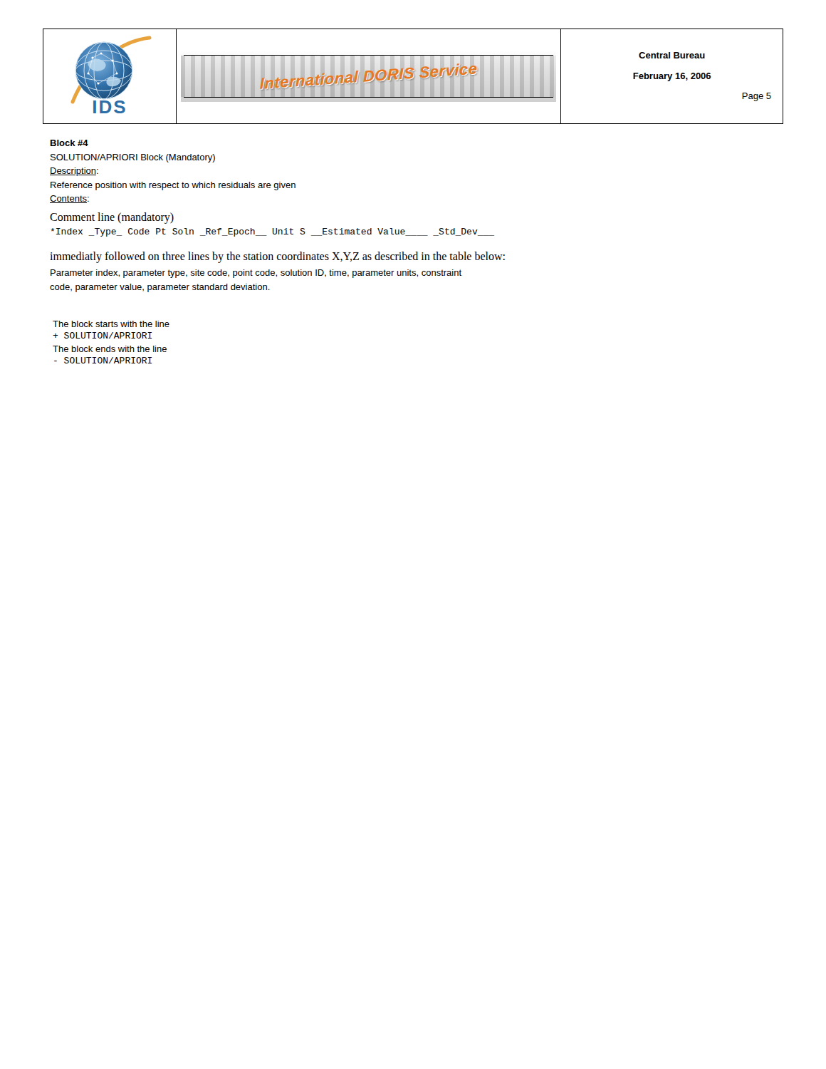| IDS | International DORIS Service | Central Bureau February 16, 2006 Page 5 |
Block #4
SOLUTION/APRIORI Block (Mandatory)
Description:
Reference position with respect to which residuals are given
Contents:
Comment line (mandatory)
*Index _Type_ Code Pt Soln _Ref_Epoch__ Unit S __Estimated Value____ _Std_Dev___
immediatly followed on three lines by the station coordinates X,Y,Z as described in the table below:
Parameter index, parameter type, site code, point code, solution ID, time, parameter units, constraint
code, parameter value, parameter standard deviation.
The block starts with the line
+ SOLUTION/APRIORI
The block ends with the line
- SOLUTION/APRIORI